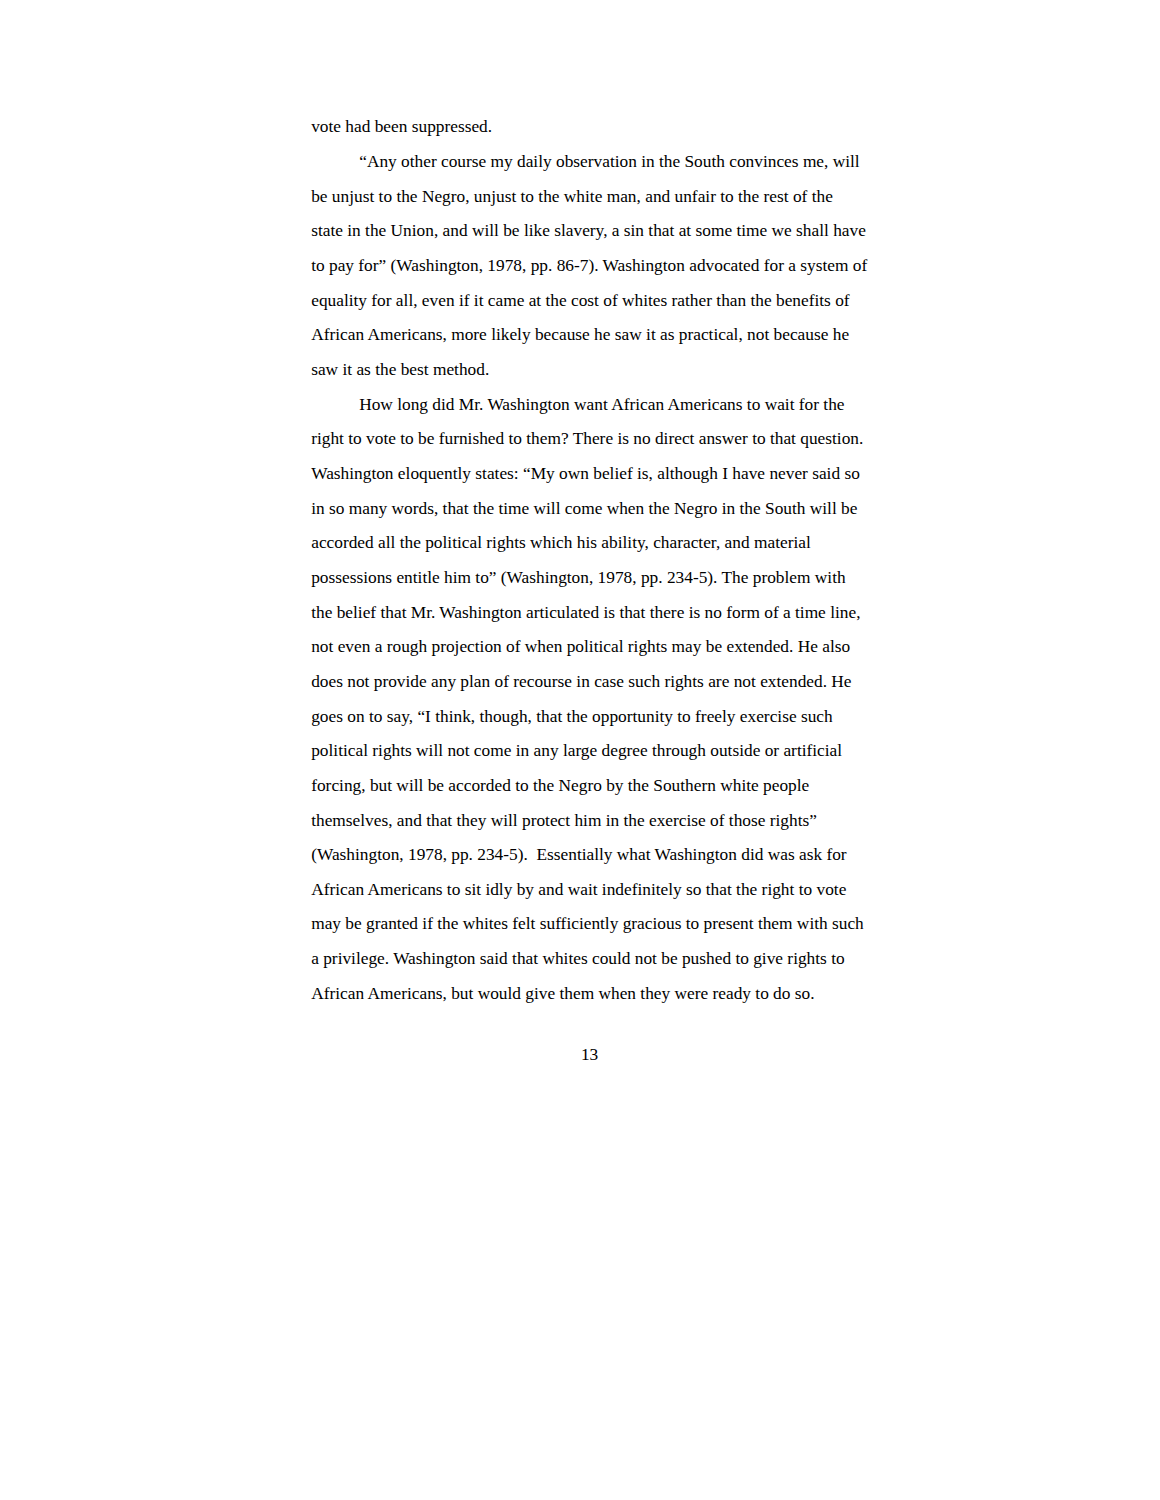vote had been suppressed.
“Any other course my daily observation in the South convinces me, will be unjust to the Negro, unjust to the white man, and unfair to the rest of the state in the Union, and will be like slavery, a sin that at some time we shall have to pay for” (Washington, 1978, pp. 86-7). Washington advocated for a system of equality for all, even if it came at the cost of whites rather than the benefits of African Americans, more likely because he saw it as practical, not because he saw it as the best method.
How long did Mr. Washington want African Americans to wait for the right to vote to be furnished to them? There is no direct answer to that question. Washington eloquently states: “My own belief is, although I have never said so in so many words, that the time will come when the Negro in the South will be accorded all the political rights which his ability, character, and material possessions entitle him to” (Washington, 1978, pp. 234-5). The problem with the belief that Mr. Washington articulated is that there is no form of a time line, not even a rough projection of when political rights may be extended. He also does not provide any plan of recourse in case such rights are not extended. He goes on to say, “I think, though, that the opportunity to freely exercise such political rights will not come in any large degree through outside or artificial forcing, but will be accorded to the Negro by the Southern white people themselves, and that they will protect him in the exercise of those rights” (Washington, 1978, pp. 234-5). Essentially what Washington did was ask for African Americans to sit idly by and wait indefinitely so that the right to vote may be granted if the whites felt sufficiently gracious to present them with such a privilege. Washington said that whites could not be pushed to give rights to African Americans, but would give them when they were ready to do so.
13